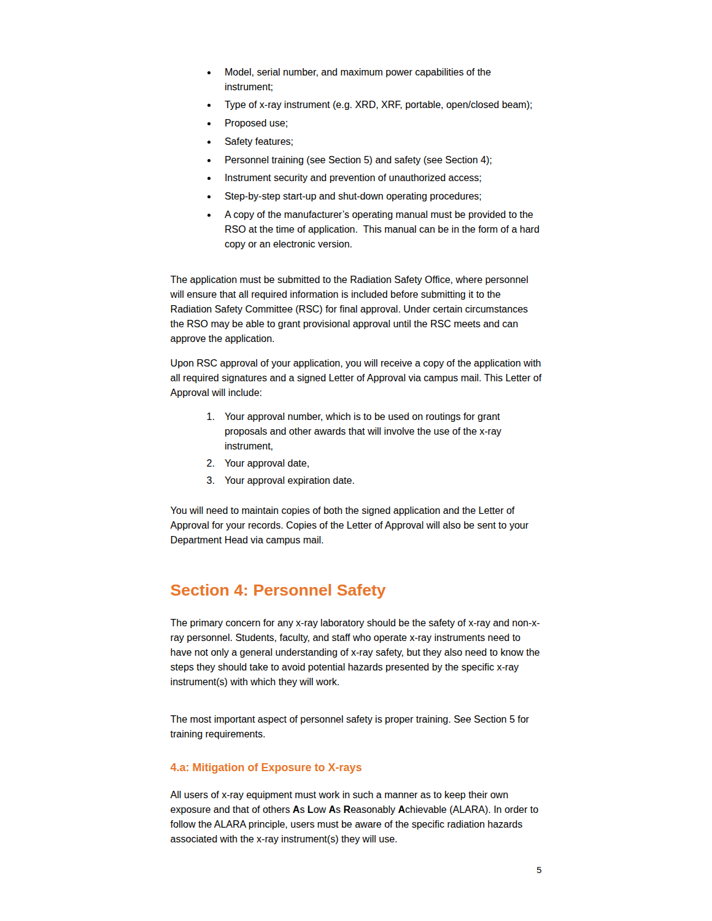Model, serial number, and maximum power capabilities of the instrument;
Type of x-ray instrument (e.g. XRD, XRF, portable, open/closed beam);
Proposed use;
Safety features;
Personnel training (see Section 5) and safety (see Section 4);
Instrument security and prevention of unauthorized access;
Step-by-step start-up and shut-down operating procedures;
A copy of the manufacturer’s operating manual must be provided to the RSO at the time of application. This manual can be in the form of a hard copy or an electronic version.
The application must be submitted to the Radiation Safety Office, where personnel will ensure that all required information is included before submitting it to the Radiation Safety Committee (RSC) for final approval. Under certain circumstances the RSO may be able to grant provisional approval until the RSC meets and can approve the application.
Upon RSC approval of your application, you will receive a copy of the application with all required signatures and a signed Letter of Approval via campus mail. This Letter of Approval will include:
Your approval number, which is to be used on routings for grant proposals and other awards that will involve the use of the x-ray instrument,
Your approval date,
Your approval expiration date.
You will need to maintain copies of both the signed application and the Letter of Approval for your records. Copies of the Letter of Approval will also be sent to your Department Head via campus mail.
Section 4: Personnel Safety
The primary concern for any x-ray laboratory should be the safety of x-ray and non-x-ray personnel. Students, faculty, and staff who operate x-ray instruments need to have not only a general understanding of x-ray safety, but they also need to know the steps they should take to avoid potential hazards presented by the specific x-ray instrument(s) with which they will work.
The most important aspect of personnel safety is proper training. See Section 5 for training requirements.
4.a: Mitigation of Exposure to X-rays
All users of x-ray equipment must work in such a manner as to keep their own exposure and that of others As Low As Reasonably Achievable (ALARA). In order to follow the ALARA principle, users must be aware of the specific radiation hazards associated with the x-ray instrument(s) they will use.
5